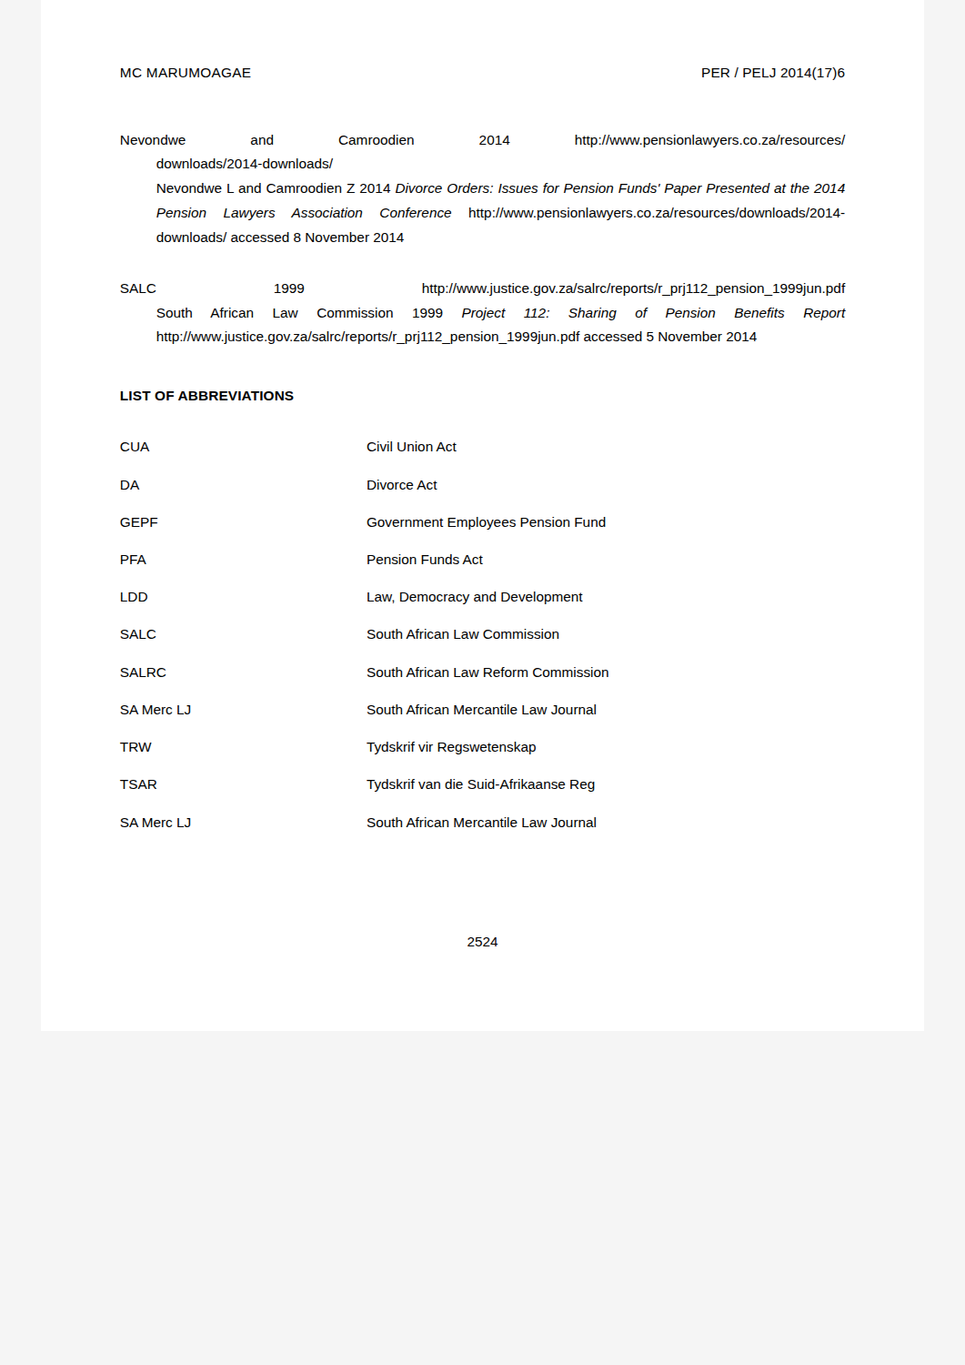MC MARUMOAGAE PER / PELJ 2014(17)6
Nevondwe and Camroodien 2014 http://www.pensionlawyers.co.za/resources/
downloads/2014-downloads/
Nevondwe L and Camroodien Z 2014 Divorce Orders: Issues for Pension Funds' Paper Presented at the 2014 Pension Lawyers Association Conference http://www.pensionlawyers.co.za/resources/downloads/2014-downloads/ accessed 8 November 2014
SALC 1999 http://www.justice.gov.za/salrc/reports/r_prj112_pension_1999jun.pdf
South African Law Commission 1999 Project 112: Sharing of Pension Benefits Report http://www.justice.gov.za/salrc/reports/r_prj112_pension_1999jun.pdf accessed 5 November 2014
LIST OF ABBREVIATIONS
| CUA | Civil Union Act |
| DA | Divorce Act |
| GEPF | Government Employees Pension Fund |
| PFA | Pension Funds Act |
| LDD | Law, Democracy and Development |
| SALC | South African Law Commission |
| SALRC | South African Law Reform Commission |
| SA Merc LJ | South African Mercantile Law Journal |
| TRW | Tydskrif vir Regswetenskap |
| TSAR | Tydskrif van die Suid-Afrikaanse Reg |
| SA Merc LJ | South African Mercantile Law Journal |
2524